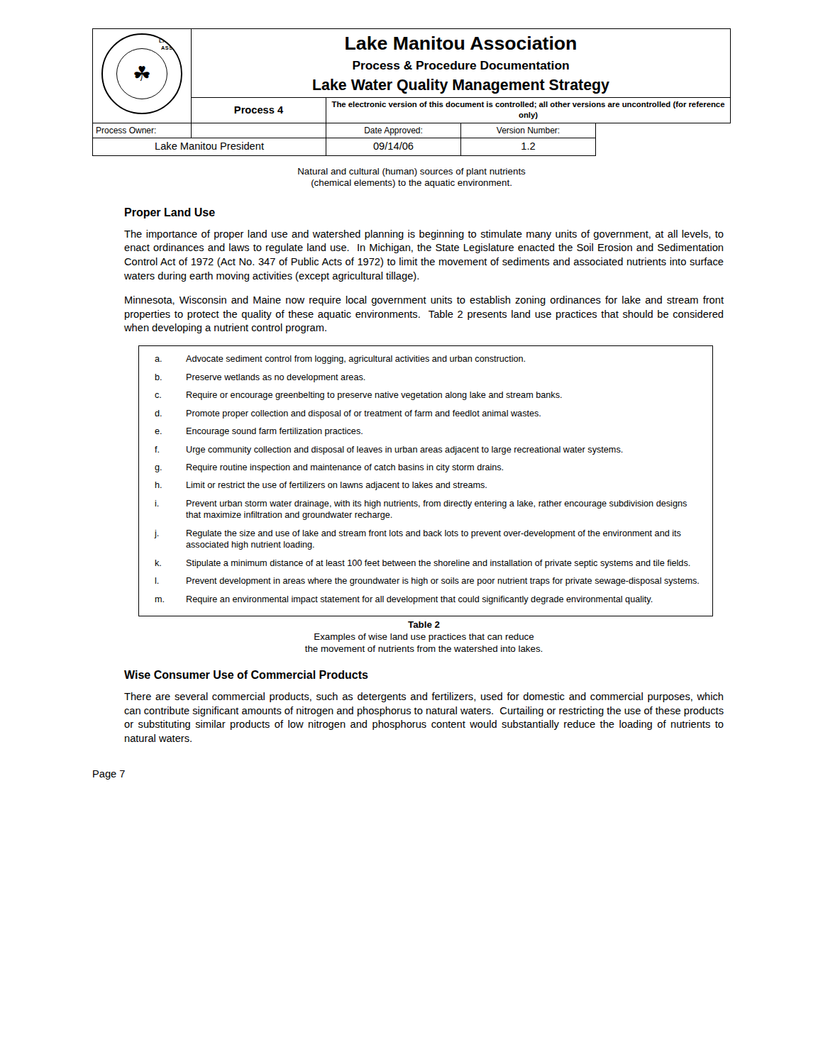| LAKE MANITOU ASSOCIATION ☘ | Lake Manitou Association Process & Procedure Documentation Lake Water Quality Management Strategy |
| Process 4 | The electronic version of this document is controlled; all other versions are uncontrolled (for reference only) |
| Process Owner: | | Date Approved: | Version Number: | |
| Lake Manitou President | 09/14/06 | 1.2 | |
Natural and cultural (human) sources of plant nutrients
(chemical elements) to the aquatic environment.
Proper Land Use
The importance of proper land use and watershed planning is beginning to stimulate many units of government, at all levels, to enact ordinances and laws to regulate land use. In Michigan, the State Legislature enacted the Soil Erosion and Sedimentation Control Act of 1972 (Act No. 347 of Public Acts of 1972) to limit the movement of sediments and associated nutrients into surface waters during earth moving activities (except agricultural tillage).
Minnesota, Wisconsin and Maine now require local government units to establish zoning ordinances for lake and stream front properties to protect the quality of these aquatic environments. Table 2 presents land use practices that should be considered when developing a nutrient control program.
a. Advocate sediment control from logging, agricultural activities and urban construction.
b. Preserve wetlands as no development areas.
c. Require or encourage greenbelting to preserve native vegetation along lake and stream banks.
d. Promote proper collection and disposal of or treatment of farm and feedlot animal wastes.
e. Encourage sound farm fertilization practices.
f. Urge community collection and disposal of leaves in urban areas adjacent to large recreational water systems.
g. Require routine inspection and maintenance of catch basins in city storm drains.
h. Limit or restrict the use of fertilizers on lawns adjacent to lakes and streams.
i. Prevent urban storm water drainage, with its high nutrients, from directly entering a lake, rather encourage subdivision designs that maximize infiltration and groundwater recharge.
j. Regulate the size and use of lake and stream front lots and back lots to prevent over-development of the environment and its associated high nutrient loading.
k. Stipulate a minimum distance of at least 100 feet between the shoreline and installation of private septic systems and tile fields.
l. Prevent development in areas where the groundwater is high or soils are poor nutrient traps for private sewage-disposal systems.
m. Require an environmental impact statement for all development that could significantly degrade environmental quality.
Table 2
Examples of wise land use practices that can reduce
the movement of nutrients from the watershed into lakes.
Wise Consumer Use of Commercial Products
There are several commercial products, such as detergents and fertilizers, used for domestic and commercial purposes, which can contribute significant amounts of nitrogen and phosphorus to natural waters. Curtailing or restricting the use of these products or substituting similar products of low nitrogen and phosphorus content would substantially reduce the loading of nutrients to natural waters.
Page 7